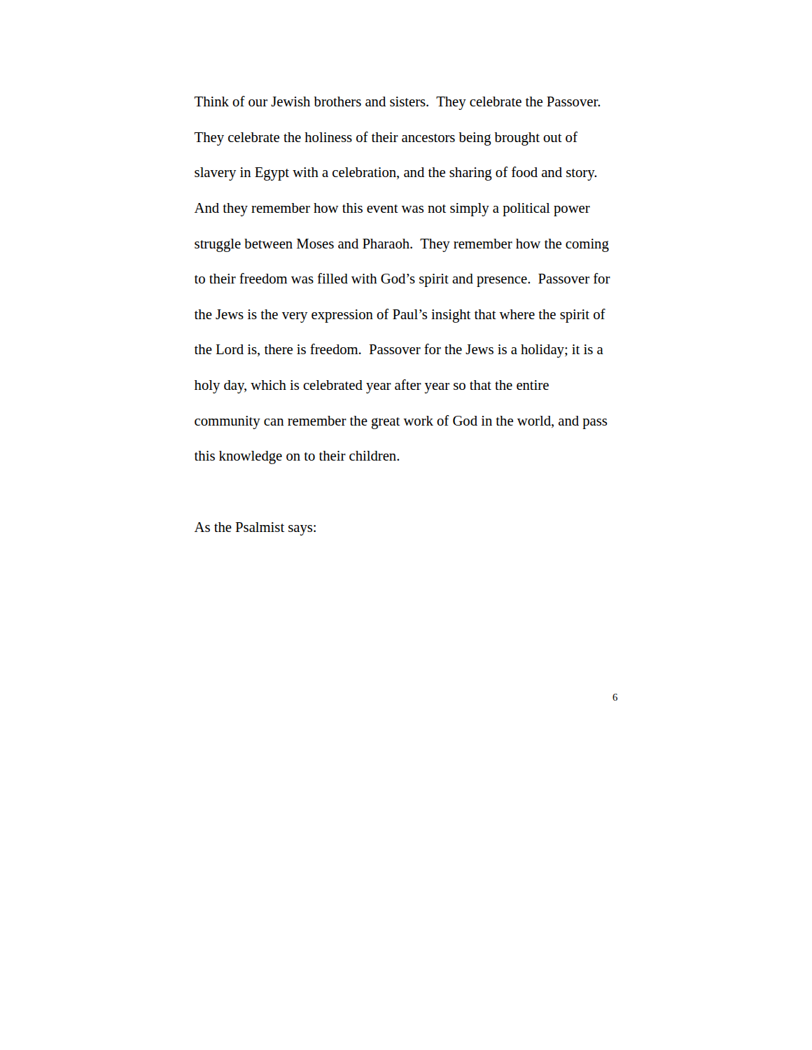Think of our Jewish brothers and sisters. They celebrate the Passover. They celebrate the holiness of their ancestors being brought out of slavery in Egypt with a celebration, and the sharing of food and story. And they remember how this event was not simply a political power struggle between Moses and Pharaoh. They remember how the coming to their freedom was filled with God’s spirit and presence. Passover for the Jews is the very expression of Paul’s insight that where the spirit of the Lord is, there is freedom. Passover for the Jews is a holiday; it is a holy day, which is celebrated year after year so that the entire community can remember the great work of God in the world, and pass this knowledge on to their children.
As the Psalmist says:
6